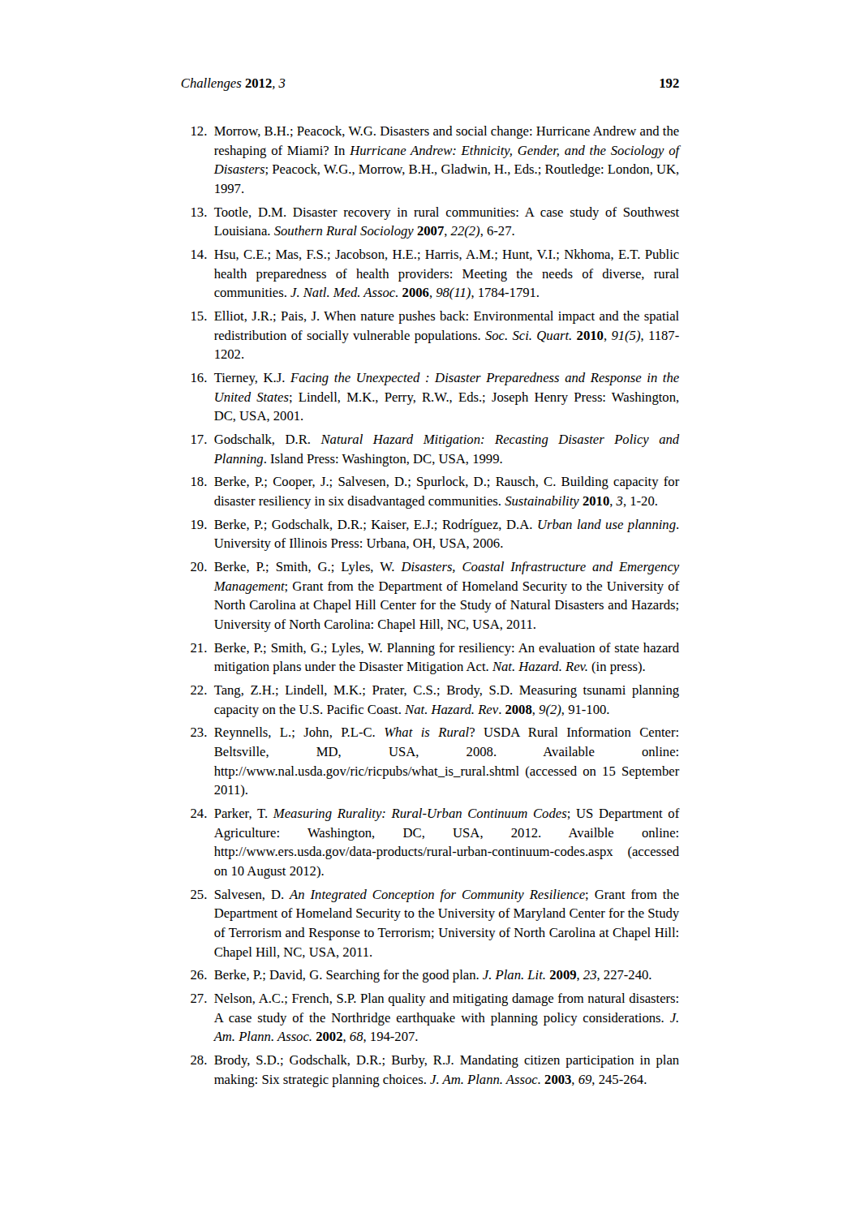Challenges 2012, 3
192
12. Morrow, B.H.; Peacock, W.G. Disasters and social change: Hurricane Andrew and the reshaping of Miami? In Hurricane Andrew: Ethnicity, Gender, and the Sociology of Disasters; Peacock, W.G., Morrow, B.H., Gladwin, H., Eds.; Routledge: London, UK, 1997.
13. Tootle, D.M. Disaster recovery in rural communities: A case study of Southwest Louisiana. Southern Rural Sociology 2007, 22(2), 6-27.
14. Hsu, C.E.; Mas, F.S.; Jacobson, H.E.; Harris, A.M.; Hunt, V.I.; Nkhoma, E.T. Public health preparedness of health providers: Meeting the needs of diverse, rural communities. J. Natl. Med. Assoc. 2006, 98(11), 1784-1791.
15. Elliot, J.R.; Pais, J. When nature pushes back: Environmental impact and the spatial redistribution of socially vulnerable populations. Soc. Sci. Quart. 2010, 91(5), 1187-1202.
16. Tierney, K.J. Facing the Unexpected : Disaster Preparedness and Response in the United States; Lindell, M.K., Perry, R.W., Eds.; Joseph Henry Press: Washington, DC, USA, 2001.
17. Godschalk, D.R. Natural Hazard Mitigation: Recasting Disaster Policy and Planning. Island Press: Washington, DC, USA, 1999.
18. Berke, P.; Cooper, J.; Salvesen, D.; Spurlock, D.; Rausch, C. Building capacity for disaster resiliency in six disadvantaged communities. Sustainability 2010, 3, 1-20.
19. Berke, P.; Godschalk, D.R.; Kaiser, E.J.; Rodríguez, D.A. Urban land use planning. University of Illinois Press: Urbana, OH, USA, 2006.
20. Berke, P.; Smith, G.; Lyles, W. Disasters, Coastal Infrastructure and Emergency Management; Grant from the Department of Homeland Security to the University of North Carolina at Chapel Hill Center for the Study of Natural Disasters and Hazards; University of North Carolina: Chapel Hill, NC, USA, 2011.
21. Berke, P.; Smith, G.; Lyles, W. Planning for resiliency: An evaluation of state hazard mitigation plans under the Disaster Mitigation Act. Nat. Hazard. Rev. (in press).
22. Tang, Z.H.; Lindell, M.K.; Prater, C.S.; Brody, S.D. Measuring tsunami planning capacity on the U.S. Pacific Coast. Nat. Hazard. Rev. 2008, 9(2), 91-100.
23. Reynnells, L.; John, P.L-C. What is Rural? USDA Rural Information Center: Beltsville, MD, USA, 2008. Available online: http://www.nal.usda.gov/ric/ricpubs/what_is_rural.shtml (accessed on 15 September 2011).
24. Parker, T. Measuring Rurality: Rural-Urban Continuum Codes; US Department of Agriculture: Washington, DC, USA, 2012. Availble online: http://www.ers.usda.gov/data-products/rural-urban-continuum-codes.aspx (accessed on 10 August 2012).
25. Salvesen, D. An Integrated Conception for Community Resilience; Grant from the Department of Homeland Security to the University of Maryland Center for the Study of Terrorism and Response to Terrorism; University of North Carolina at Chapel Hill: Chapel Hill, NC, USA, 2011.
26. Berke, P.; David, G. Searching for the good plan. J. Plan. Lit. 2009, 23, 227-240.
27. Nelson, A.C.; French, S.P. Plan quality and mitigating damage from natural disasters: A case study of the Northridge earthquake with planning policy considerations. J. Am. Plann. Assoc. 2002, 68, 194-207.
28. Brody, S.D.; Godschalk, D.R.; Burby, R.J. Mandating citizen participation in plan making: Six strategic planning choices. J. Am. Plann. Assoc. 2003, 69, 245-264.